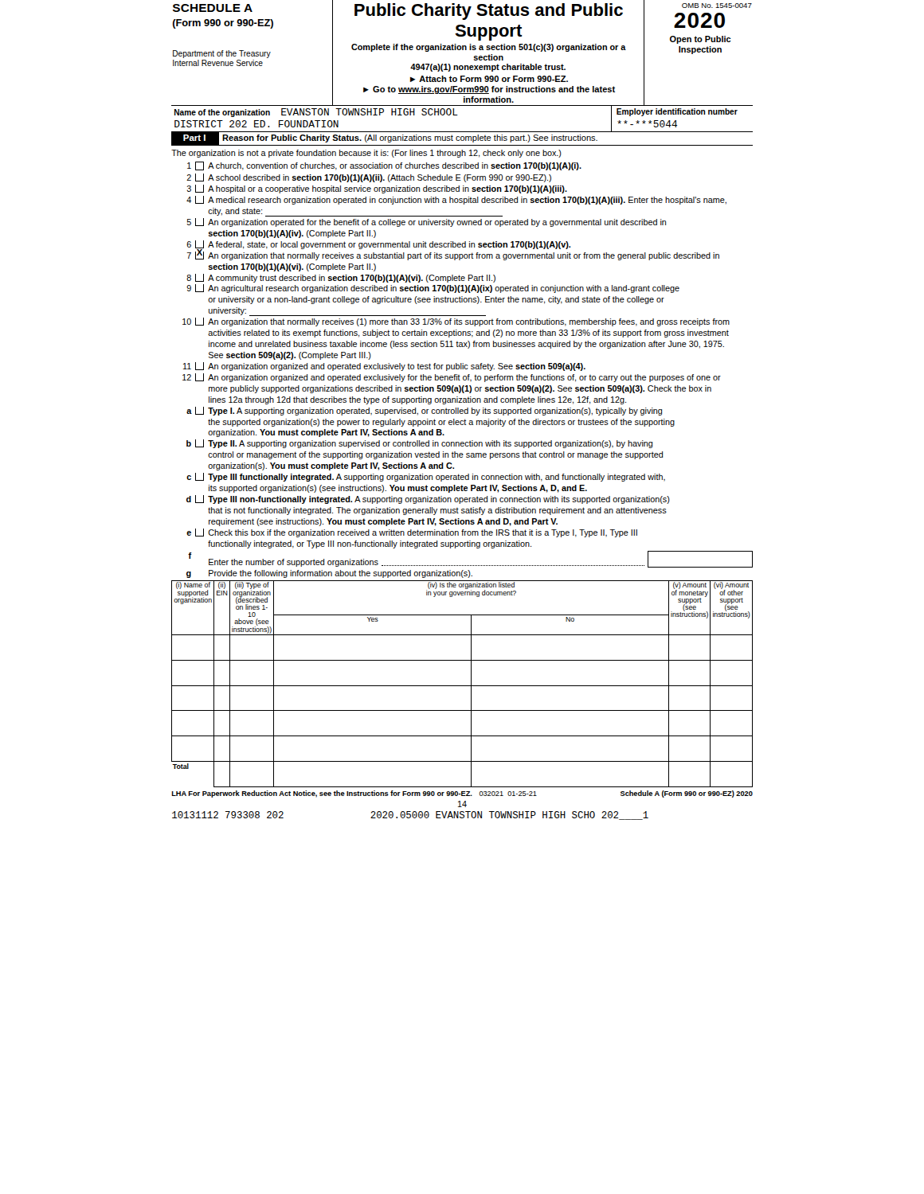| SCHEDULE A (Form 990 or 990-EZ) Department of the Treasury Internal Revenue Service | Public Charity Status and Public Support Complete if the organization is a section 501(c)(3) organization or a section 4947(a)(1) nonexempt charitable trust. ► Attach to Form 990 or Form 990-EZ. ► Go to www.irs.gov/Form990 for instructions and the latest information. | OMB No. 1545-0047 2020 Open to Public Inspection |
| Name of the organization EVANSTON TOWNSHIP HIGH SCHOOL DISTRICT 202 ED. FOUNDATION | Employer identification number **-***5044 |
Part I
Reason for Public Charity Status. (All organizations must complete this part.) See instructions.
The organization is not a private foundation because it is: (For lines 1 through 12, check only one box.)
| 1 | | A church, convention of churches, or association of churches described in section 170(b)(1)(A)(i). |
| 2 | | A school described in section 170(b)(1)(A)(ii). (Attach Schedule E (Form 990 or 990-EZ).) |
| 3 | | A hospital or a cooperative hospital service organization described in section 170(b)(1)(A)(iii). |
| 4 | | A medical research organization operated in conjunction with a hospital described in section 170(b)(1)(A)(iii). Enter the hospital's name, |
| | | city, and state: |
| 5 | | An organization operated for the benefit of a college or university owned or operated by a governmental unit described in |
| | | section 170(b)(1)(A)(iv). (Complete Part II.) |
| 6 | | A federal, state, or local government or governmental unit described in section 170(b)(1)(A)(v). |
| 7 | | An organization that normally receives a substantial part of its support from a governmental unit or from the general public described in |
| | | section 170(b)(1)(A)(vi). (Complete Part II.) |
| 8 | | A community trust described in section 170(b)(1)(A)(vi). (Complete Part II.) |
| 9 | | An agricultural research organization described in section 170(b)(1)(A)(ix) operated in conjunction with a land-grant college |
| | | or university or a non-land-grant college of agriculture (see instructions). Enter the name, city, and state of the college or |
| | | university: |
| 10 | | An organization that normally receives (1) more than 33 1/3% of its support from contributions, membership fees, and gross receipts from |
| | | activities related to its exempt functions, subject to certain exceptions; and (2) no more than 33 1/3% of its support from gross investment |
| | | income and unrelated business taxable income (less section 511 tax) from businesses acquired by the organization after June 30, 1975. |
| | | See section 509(a)(2). (Complete Part III.) |
| 11 | | An organization organized and operated exclusively to test for public safety. See section 509(a)(4). |
| 12 | | An organization organized and operated exclusively for the benefit of, to perform the functions of, or to carry out the purposes of one or |
| | | more publicly supported organizations described in section 509(a)(1) or section 509(a)(2). See section 509(a)(3). Check the box in |
| | | lines 12a through 12d that describes the type of supporting organization and complete lines 12e, 12f, and 12g. |
| a | | Type I. A supporting organization operated, supervised, or controlled by its supported organization(s), typically by giving |
| | | the supported organization(s) the power to regularly appoint or elect a majority of the directors or trustees of the supporting |
| | | organization. You must complete Part IV, Sections A and B. |
| b | | Type II. A supporting organization supervised or controlled in connection with its supported organization(s), by having |
| | | control or management of the supporting organization vested in the same persons that control or manage the supported |
| | | organization(s). You must complete Part IV, Sections A and C. |
| c | | Type III functionally integrated. A supporting organization operated in connection with, and functionally integrated with, |
| | | its supported organization(s) (see instructions). You must complete Part IV, Sections A, D, and E. |
| d | | Type III non-functionally integrated. A supporting organization operated in connection with its supported organization(s) |
| | | that is not functionally integrated. The organization generally must satisfy a distribution requirement and an attentiveness |
| | | requirement (see instructions). You must complete Part IV, Sections A and D, and Part V. |
| e | | Check this box if the organization received a written determination from the IRS that it is a Type I, Type II, Type III |
| | | functionally integrated, or Type III non-functionally integrated supporting organization. |
| f | | Enter the number of supported organizations |
| g | | Provide the following information about the supported organization(s). |
| (i) Name of supported organization | (ii) EIN | (iii) Type of organization (described on lines 1-10 above (see instructions)) | (iv) Is the organization listed in your governing document? | (v) Amount of monetary support (see instructions) | (vi) Amount of other support (see instructions) |
| --- | --- | --- | --- | --- | --- |
| Yes | No |
| Total | | | | | | |
LHA For Paperwork Reduction Act Notice, see the Instructions for Form 990 or 990-EZ. 032021 01-25-21 Schedule A (Form 990 or 990-EZ) 2020
14
10131112 793308 202 2020.05000 EVANSTON TOWNSHIP HIGH SCHO 202____1